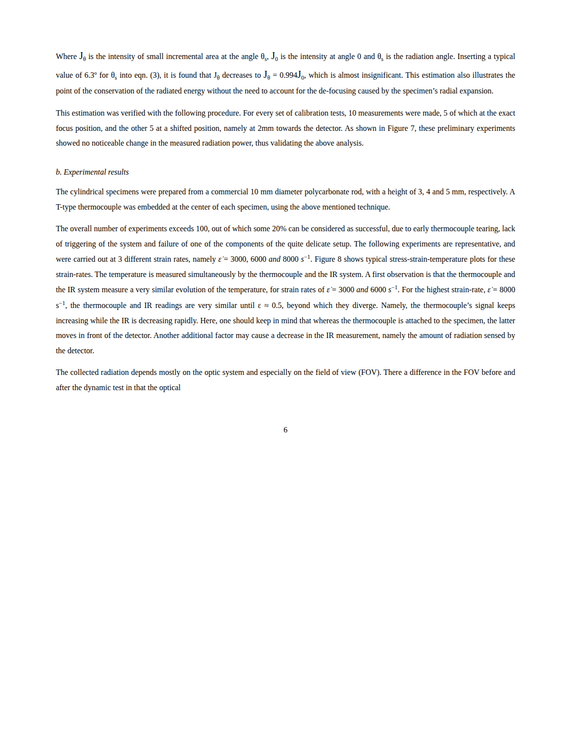Where Jθ is the intensity of small incremental area at the angle θs, J0 is the intensity at angle 0 and θs is the radiation angle. Inserting a typical value of 6.3º for θs into eqn. (3), it is found that Jθ decreases to Jθ = 0.994J0, which is almost insignificant. This estimation also illustrates the point of the conservation of the radiated energy without the need to account for the de-focusing caused by the specimen’s radial expansion.
This estimation was verified with the following procedure. For every set of calibration tests, 10 measurements were made, 5 of which at the exact focus position, and the other 5 at a shifted position, namely at 2mm towards the detector. As shown in Figure 7, these preliminary experiments showed no noticeable change in the measured radiation power, thus validating the above analysis.
b. Experimental results
The cylindrical specimens were prepared from a commercial 10 mm diameter polycarbonate rod, with a height of 3, 4 and 5 mm, respectively. A T-type thermocouple was embedded at the center of each specimen, using the above mentioned technique.
The overall number of experiments exceeds 100, out of which some 20% can be considered as successful, due to early thermocouple tearing, lack of triggering of the system and failure of one of the components of the quite delicate setup. The following experiments are representative, and were carried out at 3 different strain rates, namely ε̇ = 3000, 6000 and 8000 s−1. Figure 8 shows typical stress-strain-temperature plots for these strain-rates. The temperature is measured simultaneously by the thermocouple and the IR system. A first observation is that the thermocouple and the IR system measure a very similar evolution of the temperature, for strain rates of ε̇ = 3000 and 6000 s−1. For the highest strain-rate, ε̇ = 8000 s−1, the thermocouple and IR readings are very similar until ε ≈ 0.5, beyond which they diverge. Namely, the thermocouple’s signal keeps increasing while the IR is decreasing rapidly. Here, one should keep in mind that whereas the thermocouple is attached to the specimen, the latter moves in front of the detector. Another additional factor may cause a decrease in the IR measurement, namely the amount of radiation sensed by the detector.
The collected radiation depends mostly on the optic system and especially on the field of view (FOV). There a difference in the FOV before and after the dynamic test in that the optical
6